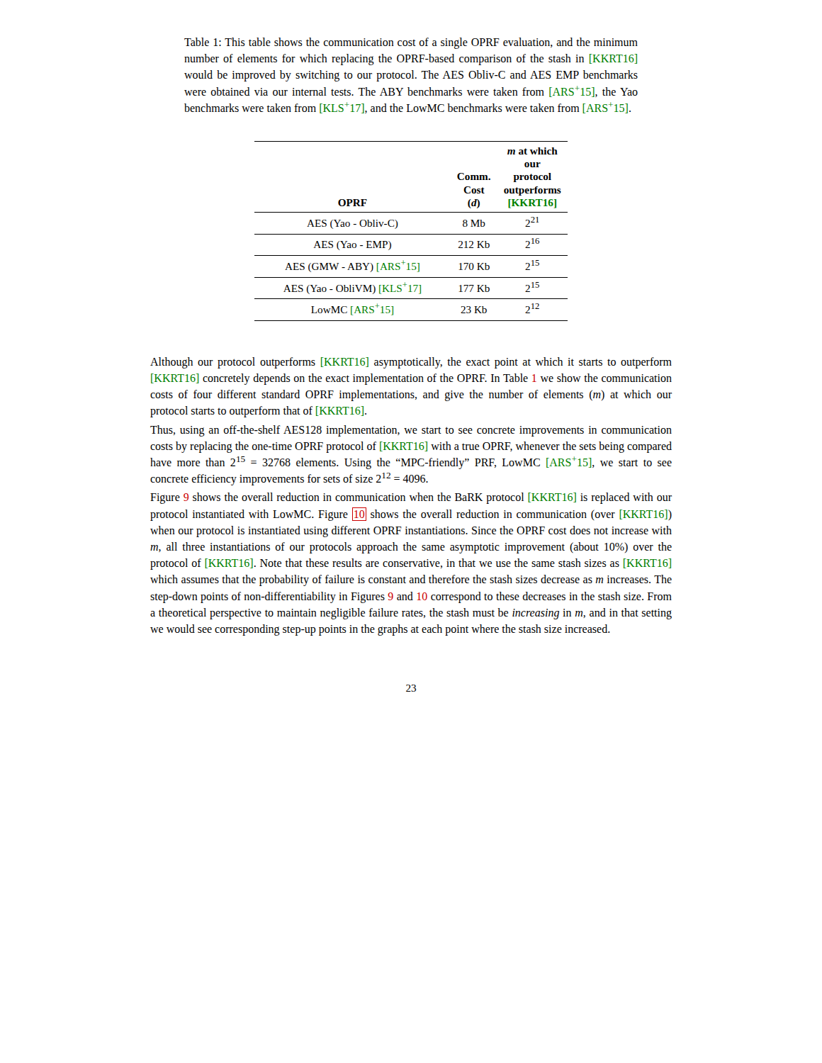Table 1: This table shows the communication cost of a single OPRF evaluation, and the minimum number of elements for which replacing the OPRF-based comparison of the stash in [KKRT16] would be improved by switching to our protocol. The AES Obliv-C and AES EMP benchmarks were obtained via our internal tests. The ABY benchmarks were taken from [ARS+15], the Yao benchmarks were taken from [KLS+17], and the LowMC benchmarks were taken from [ARS+15].
| OPRF | Comm. Cost ( d ) | m at which our protocol outperforms [KKRT16] |
| --- | --- | --- |
| AES (Yao - Obliv-C) | 8 Mb | 2 21 |
| AES (Yao - EMP) | 212 Kb | 2 16 |
| AES (GMW - ABY) [ARS + 15] | 170 Kb | 2 15 |
| AES (Yao - ObliVM) [KLS + 17] | 177 Kb | 2 15 |
| LowMC [ARS + 15] | 23 Kb | 2 12 |
Although our protocol outperforms [KKRT16] asymptotically, the exact point at which it starts to outperform [KKRT16] concretely depends on the exact implementation of the OPRF. In Table 1 we show the communication costs of four different standard OPRF implementations, and give the number of elements (m) at which our protocol starts to outperform that of [KKRT16].
Thus, using an off-the-shelf AES128 implementation, we start to see concrete improvements in communication costs by replacing the one-time OPRF protocol of [KKRT16] with a true OPRF, whenever the sets being compared have more than 215 = 32768 elements. Using the “MPC-friendly” PRF, LowMC [ARS+15], we start to see concrete efficiency improvements for sets of size 212 = 4096.
Figure 9 shows the overall reduction in communication when the BaRK protocol [KKRT16] is replaced with our protocol instantiated with LowMC. Figure 10 shows the overall reduction in communication (over [KKRT16]) when our protocol is instantiated using different OPRF instantiations. Since the OPRF cost does not increase with m, all three instantiations of our protocols approach the same asymptotic improvement (about 10%) over the protocol of [KKRT16]. Note that these results are conservative, in that we use the same stash sizes as [KKRT16] which assumes that the probability of failure is constant and therefore the stash sizes decrease as m increases. The step-down points of non-differentiability in Figures 9 and 10 correspond to these decreases in the stash size. From a theoretical perspective to maintain negligible failure rates, the stash must be increasing in m, and in that setting we would see corresponding step-up points in the graphs at each point where the stash size increased.
23